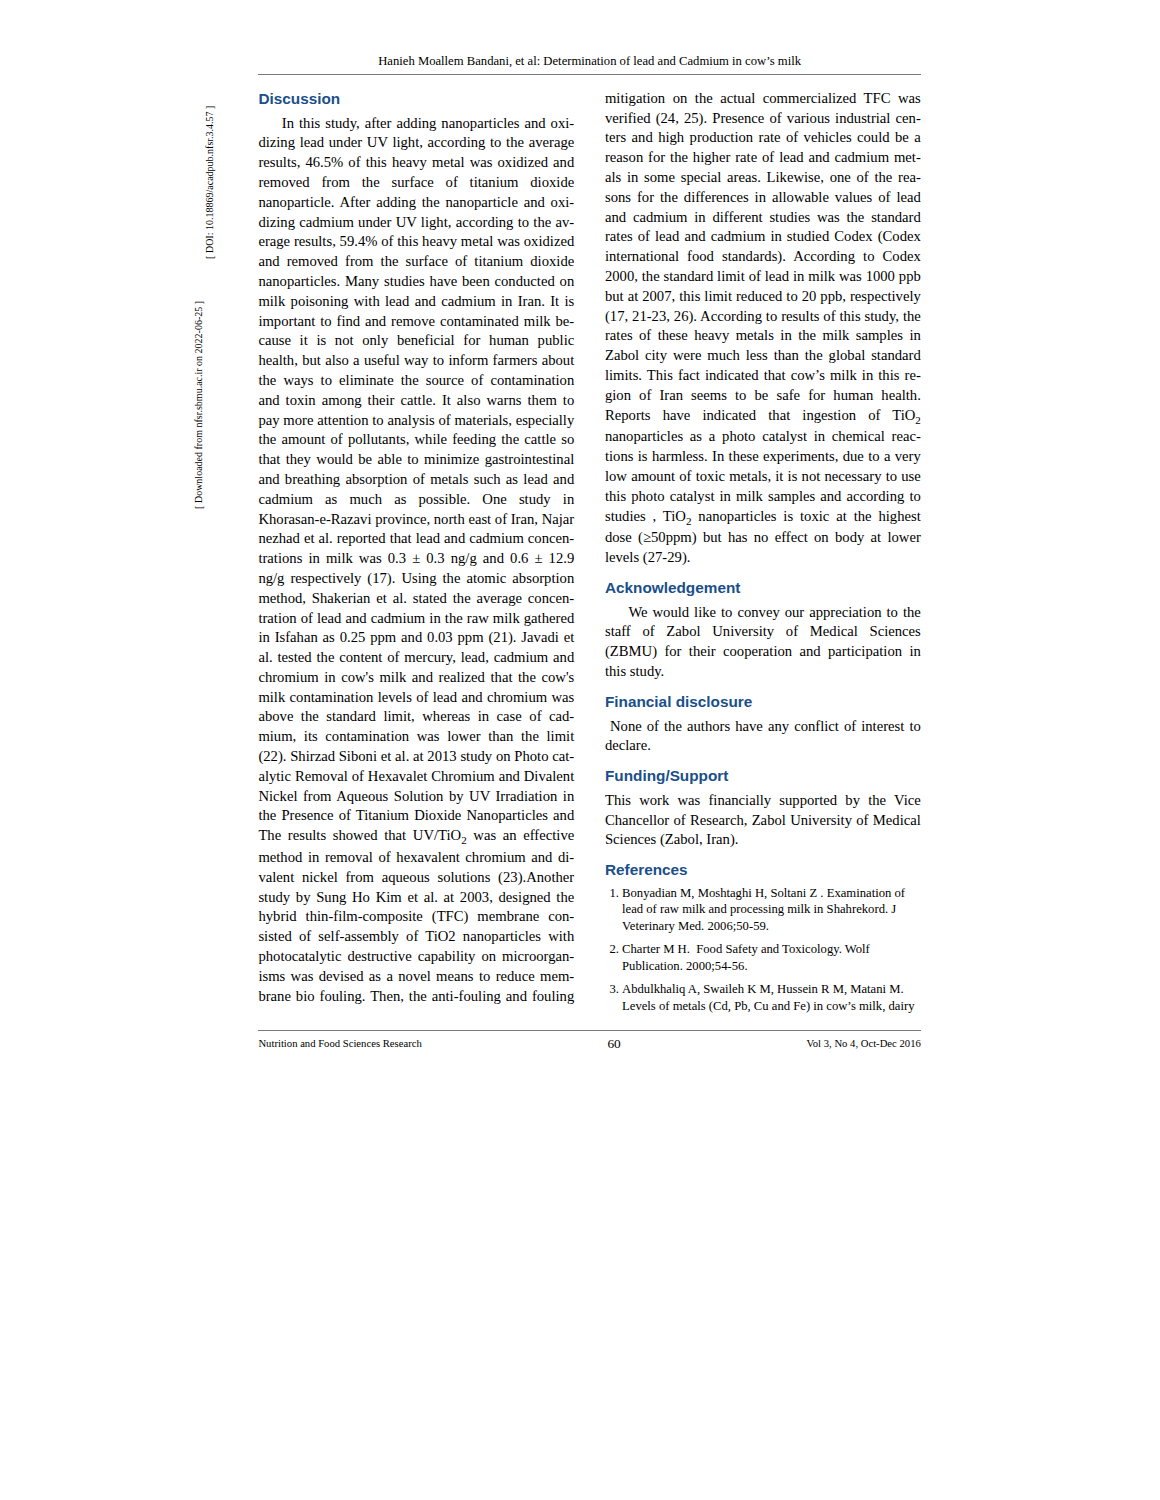[ Downloaded from nfsr.sbmu.ac.ir on 2022-06-25 ]
[ DOI: 10.18869/acadpub.nfsr.3.4.57 ]
Hanieh Moallem Bandani, et al: Determination of lead and Cadmium in cow’s milk
Discussion
In this study, after adding nanoparticles and oxidizing lead under UV light, according to the average results, 46.5% of this heavy metal was oxidized and removed from the surface of titanium dioxide nanoparticle. After adding the nanoparticle and oxidizing cadmium under UV light, according to the average results, 59.4% of this heavy metal was oxidized and removed from the surface of titanium dioxide nanoparticles. Many studies have been conducted on milk poisoning with lead and cadmium in Iran. It is important to find and remove contaminated milk because it is not only beneficial for human public health, but also a useful way to inform farmers about the ways to eliminate the source of contamination and toxin among their cattle. It also warns them to pay more attention to analysis of materials, especially the amount of pollutants, while feeding the cattle so that they would be able to minimize gastrointestinal and breathing absorption of metals such as lead and cadmium as much as possible. One study in Khorasan-e-Razavi province, north east of Iran, Najar nezhad et al. reported that lead and cadmium concentrations in milk was 0.3 ± 0.3 ng/g and 0.6 ± 12.9 ng/g respectively (17). Using the atomic absorption method, Shakerian et al. stated the average concentration of lead and cadmium in the raw milk gathered in Isfahan as 0.25 ppm and 0.03 ppm (21). Javadi et al. tested the content of mercury, lead, cadmium and chromium in cow's milk and realized that the cow's milk contamination levels of lead and chromium was above the standard limit, whereas in case of cadmium, its contamination was lower than the limit (22). Shirzad Siboni et al. at 2013 study on Photo catalytic Removal of Hexavalet Chromium and Divalent Nickel from Aqueous Solution by UV Irradiation in the Presence of Titanium Dioxide Nanoparticles and The results showed that UV/TiO2 was an effective method in removal of hexavalent chromium and divalent nickel from aqueous solutions (23).Another study by Sung Ho Kim et al. at 2003, designed the hybrid thin-film-composite (TFC) membrane consisted of self-assembly of TiO2 nanoparticles with photocatalytic destructive capability on microorganisms was devised as a novel means to reduce membrane bio fouling. Then, the anti-fouling and fouling mitigation on the actual commercialized TFC was verified (24, 25). Presence of various industrial centers and high production rate of vehicles could be a reason for the higher rate of lead and cadmium metals in some special areas. Likewise, one of the reasons for the differences in allowable values of lead and cadmium in different studies was the standard rates of lead and cadmium in studied Codex (Codex international food standards). According to Codex 2000, the standard limit of lead in milk was 1000 ppb but at 2007, this limit reduced to 20 ppb, respectively (17, 21-23, 26). According to results of this study, the rates of these heavy metals in the milk samples in Zabol city were much less than the global standard limits. This fact indicated that cow’s milk in this region of Iran seems to be safe for human health. Reports have indicated that ingestion of TiO2 nanoparticles as a photo catalyst in chemical reactions is harmless. In these experiments, due to a very low amount of toxic metals, it is not necessary to use this photo catalyst in milk samples and according to studies , TiO2 nanoparticles is toxic at the highest dose (≥50ppm) but has no effect on body at lower levels (27-29).
Acknowledgement
We would like to convey our appreciation to the staff of Zabol University of Medical Sciences (ZBMU) for their cooperation and participation in this study.
Financial disclosure
None of the authors have any conflict of interest to declare.
Funding/Support
This work was financially supported by the Vice Chancellor of Research, Zabol University of Medical Sciences (Zabol, Iran).
References
Bonyadian M, Moshtaghi H, Soltani Z . Examination of lead of raw milk and processing milk in Shahrekord. J Veterinary Med. 2006;50-59.
Charter M H. Food Safety and Toxicology. Wolf Publication. 2000;54-56.
Abdulkhaliq A, Swaileh K M, Hussein R M, Matani M. Levels of metals (Cd, Pb, Cu and Fe) in cow’s milk, dairy
Nutrition and Food Sciences Research
60
Vol 3, No 4, Oct-Dec 2016